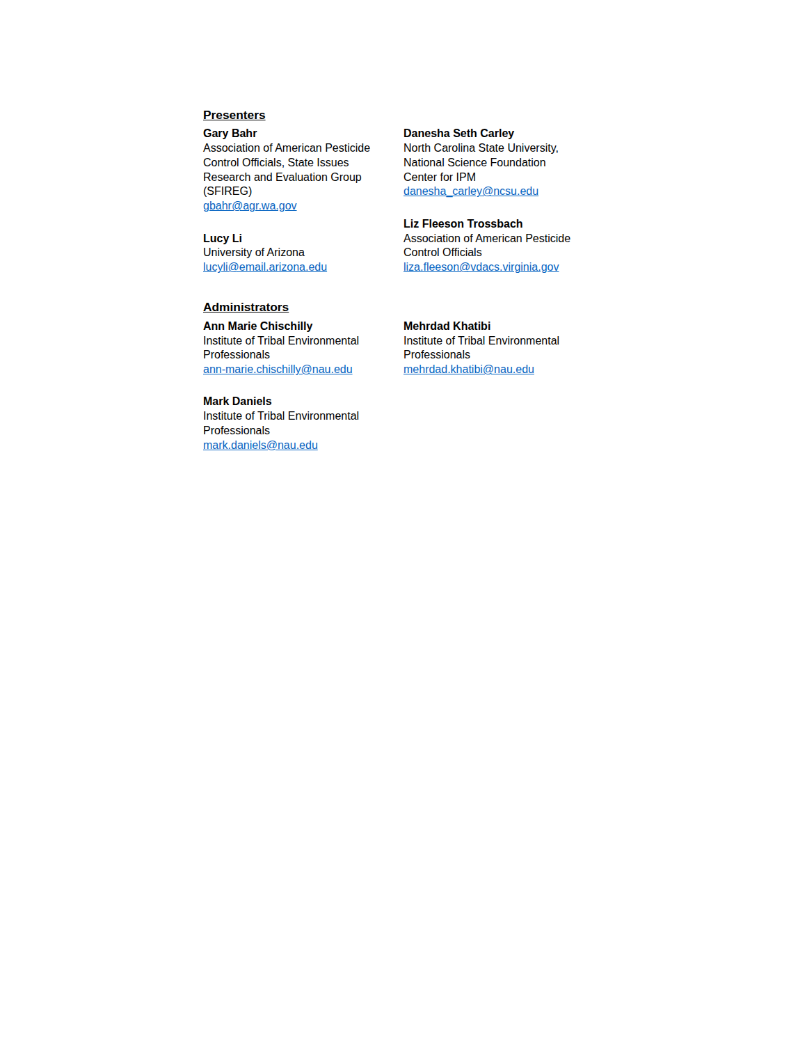Presenters
| Gary Bahr Association of American Pesticide Control Officials, State Issues Research and Evaluation Group (SFIREG) gbahr@agr.wa.gov Lucy Li University of Arizona lucyli@email.arizona.edu | Danesha Seth Carley North Carolina State University, National Science Foundation Center for IPM danesha_carley@ncsu.edu Liz Fleeson Trossbach Association of American Pesticide Control Officials liza.fleeson@vdacs.virginia.gov |
Administrators
| Ann Marie Chischilly Institute of Tribal Environmental Professionals ann-marie.chischilly@nau.edu Mark Daniels Institute of Tribal Environmental Professionals mark.daniels@nau.edu | Mehrdad Khatibi Institute of Tribal Environmental Professionals mehrdad.khatibi@nau.edu |